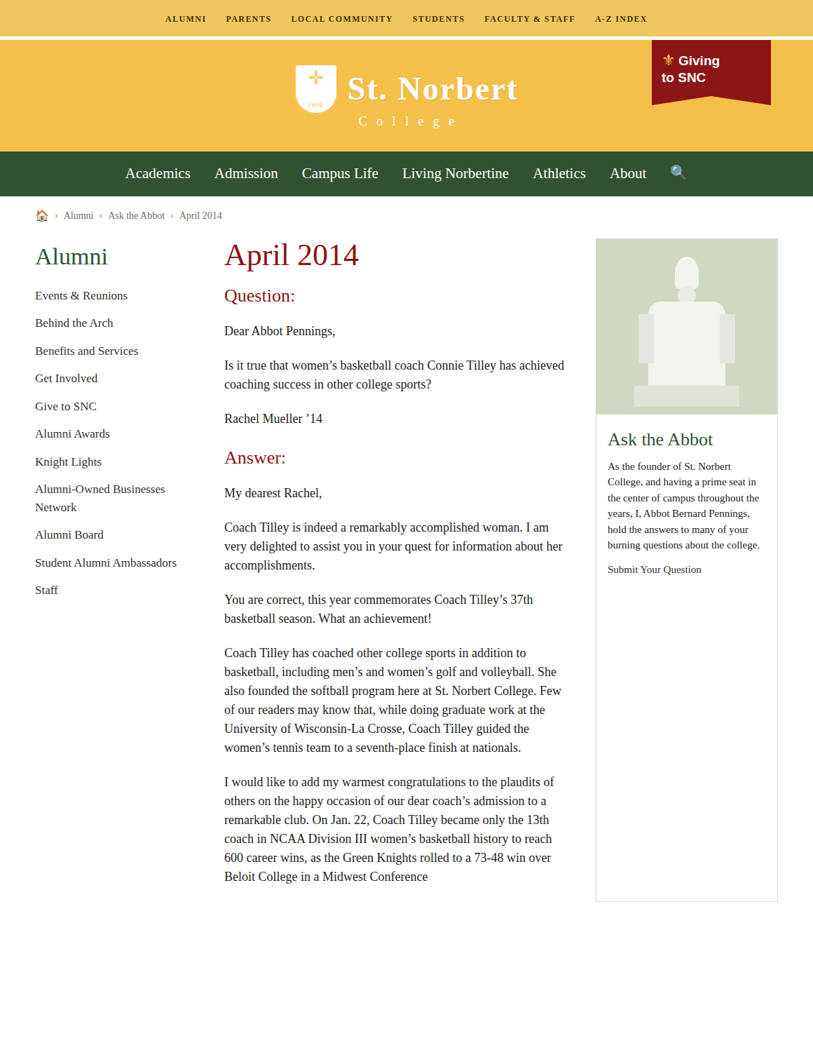Alumni
Parents
Local Community
Students
Faculty & Staff
A-Z Index
St. Norbert College ⚜ Giving
to SNC
Academics
Admission
Campus Life
Living Norbertine
Athletics
About
🔍
🏠
Alumni
Ask the Abbot
April 2014
Alumni
Events & Reunions
Behind the Arch
Benefits and Services
Get Involved
Give to SNC
Alumni Awards
Knight Lights
Alumni-Owned Businesses Network
Alumni Board
Student Alumni Ambassadors
Staff
April 2014
Question:
Dear Abbot Pennings,
Is it true that women’s basketball coach Connie Tilley has achieved coaching success in other college sports?
Rachel Mueller ’14
Answer:
My dearest Rachel,
Coach Tilley is indeed a remarkably accomplished woman. I am very delighted to assist you in your quest for information about her accomplishments.
You are correct, this year commemorates Coach Tilley’s 37th basketball season. What an achievement!
Coach Tilley has coached other college sports in addition to basketball, including men’s and women’s golf and volleyball. She also founded the softball program here at St. Norbert College. Few of our readers may know that, while doing graduate work at the University of Wisconsin-La Crosse, Coach Tilley guided the women’s tennis team to a seventh-place finish at nationals.
I would like to add my warmest congratulations to the plaudits of others on the happy occasion of our dear coach’s admission to a remarkable club. On Jan. 22, Coach Tilley became only the 13th coach in NCAA Division III women’s basketball history to reach 600 career wins, as the Green Knights rolled to a 73-48 win over Beloit College in a Midwest Conference
Ask the Abbot
As the founder of St. Norbert College, and having a prime seat in the center of campus throughout the years, I, Abbot Bernard Pennings, hold the answers to many of your burning questions about the college.
Submit Your Question